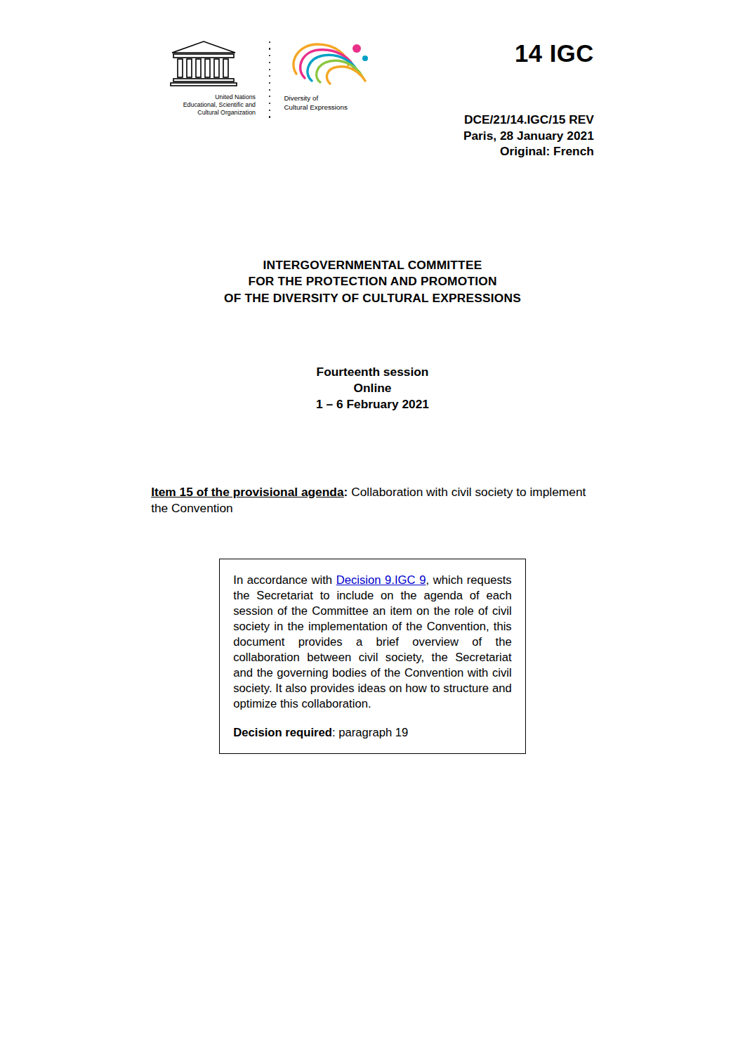United Nations
Educational, Scientific and
Cultural Organization
Diversity of
Cultural Expressions
14 IGC
DCE/21/14.IGC/15 REV
Paris, 28 January 2021
Original: French
INTERGOVERNMENTAL COMMITTEE
FOR THE PROTECTION AND PROMOTION
OF THE DIVERSITY OF CULTURAL EXPRESSIONS
Fourteenth session
Online
1 – 6 February 2021
Item 15 of the provisional agenda: Collaboration with civil society to implement the Convention
In accordance with Decision 9.IGC 9, which requests the Secretariat to include on the agenda of each session of the Committee an item on the role of civil society in the implementation of the Convention, this document provides a brief overview of the collaboration between civil society, the Secretariat and the governing bodies of the Convention with civil society. It also provides ideas on how to structure and optimize this collaboration.
Decision required: paragraph 19